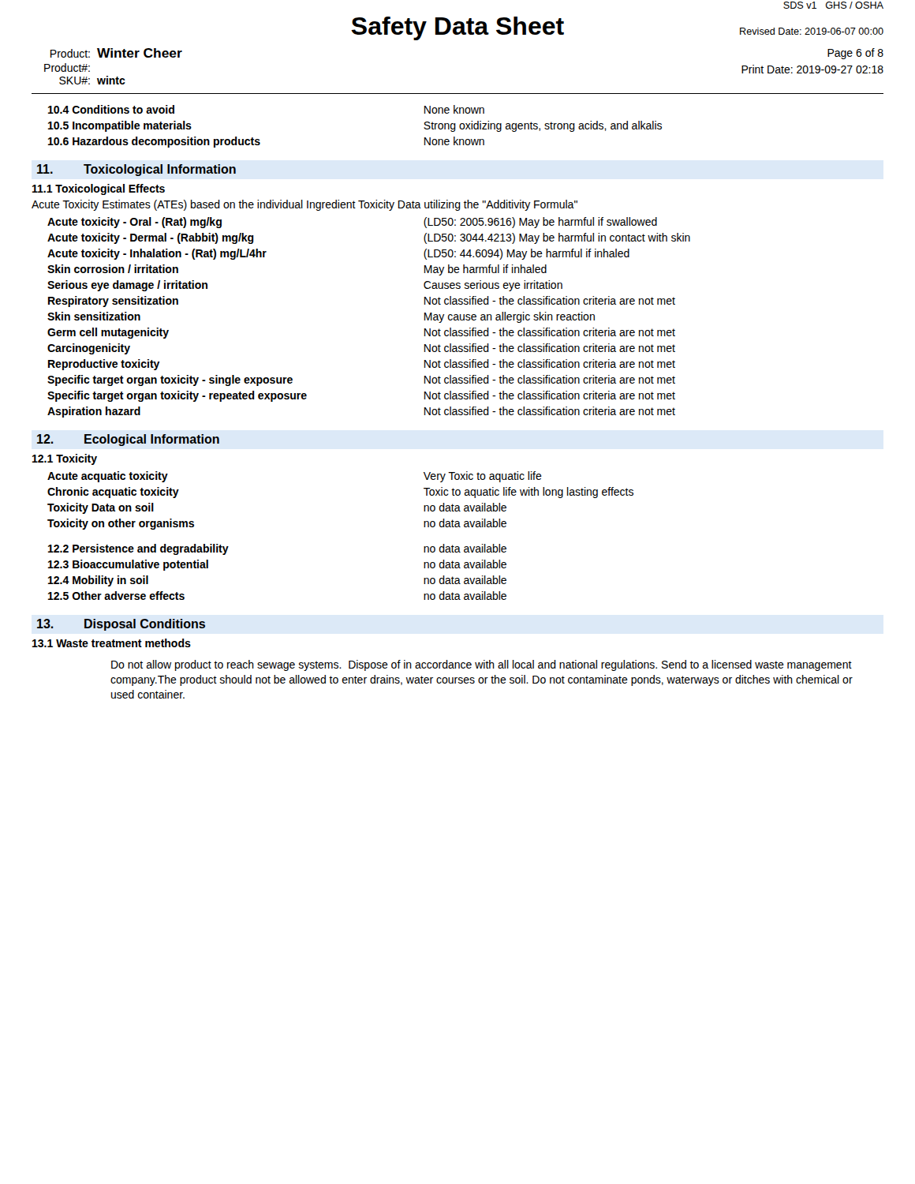SDS v1 GHS / OSHA
Safety Data Sheet
Revised Date: 2019-06-07 00:00
Product: Winter Cheer
Product#:
SKU#: wintc
Page 6 of 8
Print Date: 2019-09-27 02:18
| 10.4 Conditions to avoid | None known |
| 10.5 Incompatible materials | Strong oxidizing agents, strong acids, and alkalis |
| 10.6 Hazardous decomposition products | None known |
11. Toxicological Information
11.1 Toxicological Effects
Acute Toxicity Estimates (ATEs) based on the individual Ingredient Toxicity Data utilizing the "Additivity Formula"
| Acute toxicity - Oral - (Rat) mg/kg | (LD50: 2005.9616) May be harmful if swallowed |
| Acute toxicity - Dermal - (Rabbit) mg/kg | (LD50: 3044.4213) May be harmful in contact with skin |
| Acute toxicity - Inhalation - (Rat) mg/L/4hr | (LD50: 44.6094) May be harmful if inhaled |
| Skin corrosion / irritation | May be harmful if inhaled |
| Serious eye damage / irritation | Causes serious eye irritation |
| Respiratory sensitization | Not classified - the classification criteria are not met |
| Skin sensitization | May cause an allergic skin reaction |
| Germ cell mutagenicity | Not classified - the classification criteria are not met |
| Carcinogenicity | Not classified - the classification criteria are not met |
| Reproductive toxicity | Not classified - the classification criteria are not met |
| Specific target organ toxicity - single exposure | Not classified - the classification criteria are not met |
| Specific target organ toxicity - repeated exposure | Not classified - the classification criteria are not met |
| Aspiration hazard | Not classified - the classification criteria are not met |
12. Ecological Information
12.1 Toxicity
| Acute acquatic toxicity | Very Toxic to aquatic life |
| Chronic acquatic toxicity | Toxic to aquatic life with long lasting effects |
| Toxicity Data on soil | no data available |
| Toxicity on other organisms | no data available |
| 12.2 Persistence and degradability | no data available |
| 12.3 Bioaccumulative potential | no data available |
| 12.4 Mobility in soil | no data available |
| 12.5 Other adverse effects | no data available |
13. Disposal Conditions
13.1 Waste treatment methods
Do not allow product to reach sewage systems. Dispose of in accordance with all local and national regulations. Send to a licensed waste management company.The product should not be allowed to enter drains, water courses or the soil. Do not contaminate ponds, waterways or ditches with chemical or used container.